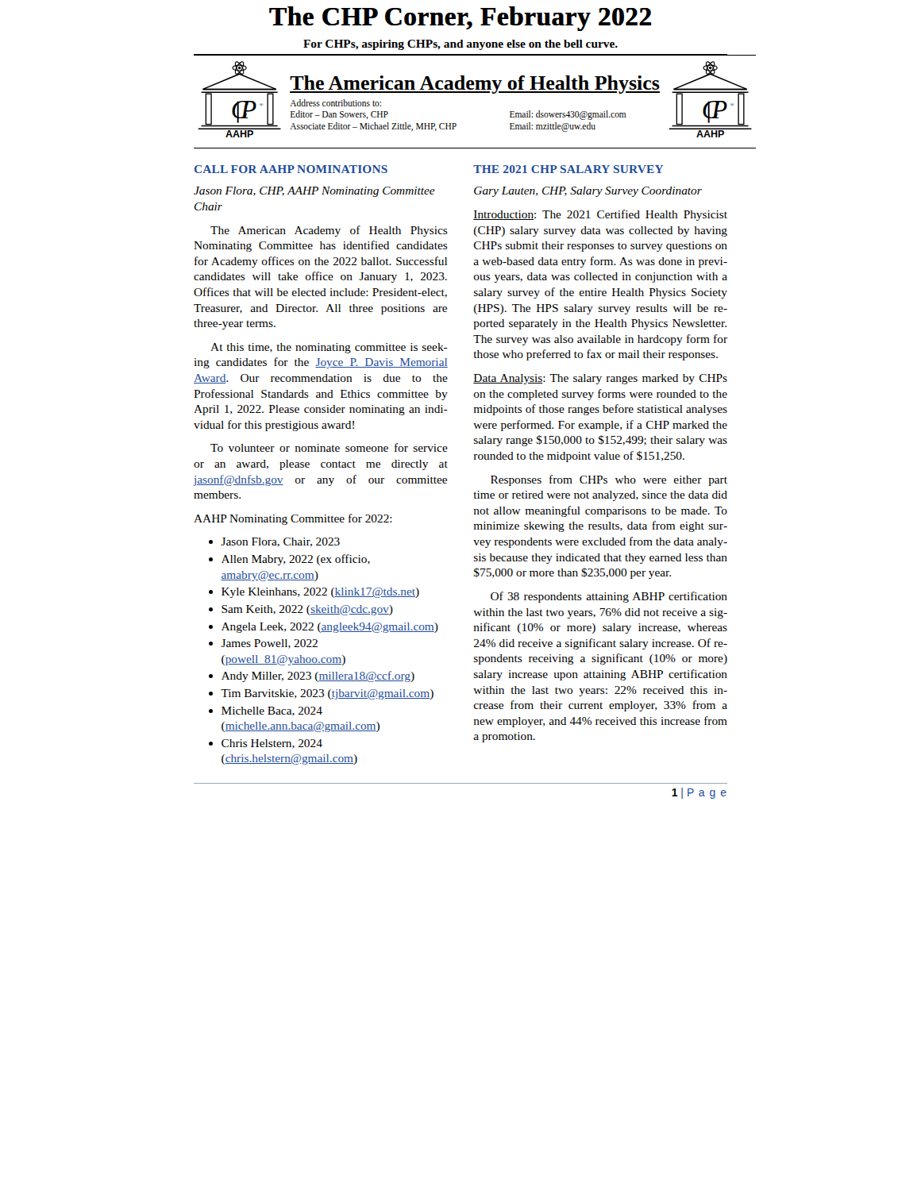The CHP Corner, February 2022
For CHPs, aspiring CHPs, and anyone else on the bell curve.
C P ® AAHP
The American Academy of Health Physics
| Address contributions to: | |
| Editor – Dan Sowers, CHP | Email: dsowers430@gmail.com |
| Associate Editor – Michael Zittle, MHP, CHP | Email: mzittle@uw.edu |
C P ® AAHP
Call for AAHP Nominations
Jason Flora, CHP, AAHP Nominating Committee Chair
The American Academy of Health Physics Nominating Committee has identified candidates for Academy offices on the 2022 ballot. Successful candidates will take office on January 1, 2023. Offices that will be elected include: President-elect, Treasurer, and Director. All three positions are three-year terms.
At this time, the nominating committee is seeking candidates for the Joyce P. Davis Memorial Award. Our recommendation is due to the Professional Standards and Ethics committee by April 1, 2022. Please consider nominating an individual for this prestigious award!
To volunteer or nominate someone for service or an award, please contact me directly at jasonf@dnfsb.gov or any of our committee members.
AAHP Nominating Committee for 2022:
Jason Flora, Chair, 2023
Allen Mabry, 2022 (ex officio,
amabry@ec.rr.com)
Kyle Kleinhans, 2022 (klink17@tds.net)
Sam Keith, 2022 (skeith@cdc.gov)
Angela Leek, 2022 (angleek94@gmail.com)
James Powell, 2022
(powell_81@yahoo.com)
Andy Miller, 2023 (millera18@ccf.org)
Tim Barvitskie, 2023 (tjbarvit@gmail.com)
Michelle Baca, 2024
(michelle.ann.baca@gmail.com)
Chris Helstern, 2024
(chris.helstern@gmail.com)
The 2021 CHP Salary Survey
Gary Lauten, CHP, Salary Survey Coordinator
Introduction: The 2021 Certified Health Physicist (CHP) salary survey data was collected by having CHPs submit their responses to survey questions on a web-based data entry form. As was done in previous years, data was collected in conjunction with a salary survey of the entire Health Physics Society (HPS). The HPS salary survey results will be reported separately in the Health Physics Newsletter. The survey was also available in hardcopy form for those who preferred to fax or mail their responses.
Data Analysis: The salary ranges marked by CHPs on the completed survey forms were rounded to the midpoints of those ranges before statistical analyses were performed. For example, if a CHP marked the salary range $150,000 to $152,499; their salary was rounded to the midpoint value of $151,250.
Responses from CHPs who were either part time or retired were not analyzed, since the data did not allow meaningful comparisons to be made. To minimize skewing the results, data from eight survey respondents were excluded from the data analysis because they indicated that they earned less than $75,000 or more than $235,000 per year.
Of 38 respondents attaining ABHP certification within the last two years, 76% did not receive a significant (10% or more) salary increase, whereas 24% did receive a significant salary increase. Of respondents receiving a significant (10% or more) salary increase upon attaining ABHP certification within the last two years: 22% received this increase from their current employer, 33% from a new employer, and 44% received this increase from a promotion.
1 | P a g e